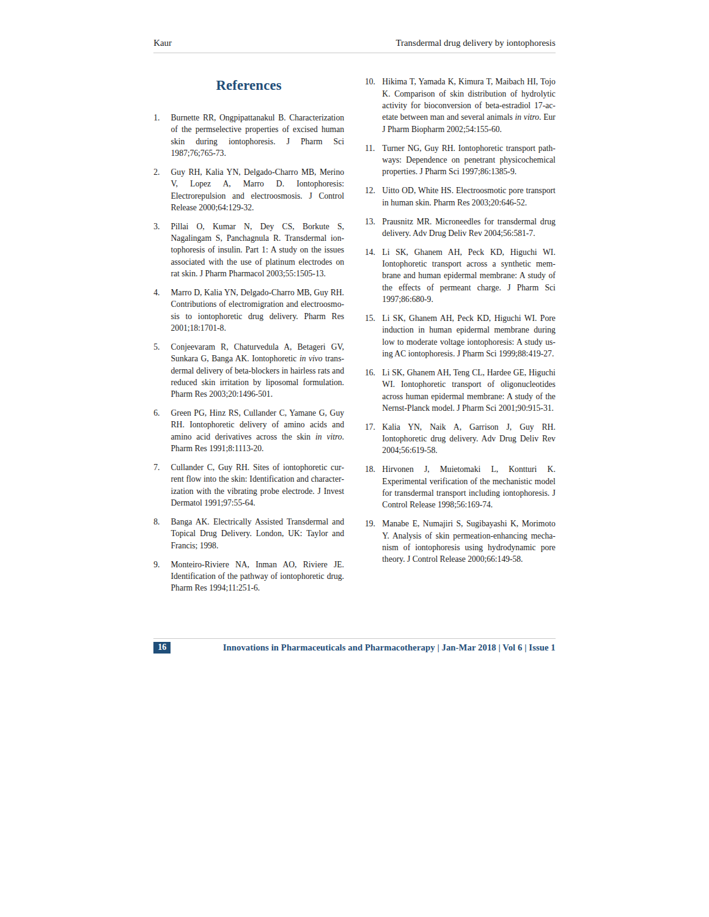Kaur
Transdermal drug delivery by iontophoresis
References
Burnette RR, Ongpipattanakul B. Characterization of the permselective properties of excised human skin during iontophoresis. J Pharm Sci 1987;76;765-73.
Guy RH, Kalia YN, Delgado-Charro MB, Merino V, Lopez A, Marro D. Iontophoresis: Electrorepulsion and electroosmosis. J Control Release 2000;64:129-32.
Pillai O, Kumar N, Dey CS, Borkute S, Nagalingam S, Panchagnula R. Transdermal iontophoresis of insulin. Part 1: A study on the issues associated with the use of platinum electrodes on rat skin. J Pharm Pharmacol 2003;55:1505-13.
Marro D, Kalia YN, Delgado-Charro MB, Guy RH. Contributions of electromigration and electroosmosis to iontophoretic drug delivery. Pharm Res 2001;18:1701-8.
Conjeevaram R, Chaturvedula A, Betageri GV, Sunkara G, Banga AK. Iontophoretic in vivo transdermal delivery of beta-blockers in hairless rats and reduced skin irritation by liposomal formulation. Pharm Res 2003;20:1496-501.
Green PG, Hinz RS, Cullander C, Yamane G, Guy RH. Iontophoretic delivery of amino acids and amino acid derivatives across the skin in vitro. Pharm Res 1991;8:1113-20.
Cullander C, Guy RH. Sites of iontophoretic current flow into the skin: Identification and characterization with the vibrating probe electrode. J Invest Dermatol 1991;97:55-64.
Banga AK. Electrically Assisted Transdermal and Topical Drug Delivery. London, UK: Taylor and Francis; 1998.
Monteiro-Riviere NA, Inman AO, Riviere JE. Identification of the pathway of iontophoretic drug. Pharm Res 1994;11:251-6.
Hikima T, Yamada K, Kimura T, Maibach HI, Tojo K. Comparison of skin distribution of hydrolytic activity for bioconversion of beta-estradiol 17-acetate between man and several animals in vitro. Eur J Pharm Biopharm 2002;54:155-60.
Turner NG, Guy RH. Iontophoretic transport pathways: Dependence on penetrant physicochemical properties. J Pharm Sci 1997;86:1385-9.
Uitto OD, White HS. Electroosmotic pore transport in human skin. Pharm Res 2003;20:646-52.
Prausnitz MR. Microneedles for transdermal drug delivery. Adv Drug Deliv Rev 2004;56:581-7.
Li SK, Ghanem AH, Peck KD, Higuchi WI. Iontophoretic transport across a synthetic membrane and human epidermal membrane: A study of the effects of permeant charge. J Pharm Sci 1997;86:680-9.
Li SK, Ghanem AH, Peck KD, Higuchi WI. Pore induction in human epidermal membrane during low to moderate voltage iontophoresis: A study using AC iontophoresis. J Pharm Sci 1999;88:419-27.
Li SK, Ghanem AH, Teng CL, Hardee GE, Higuchi WI. Iontophoretic transport of oligonucleotides across human epidermal membrane: A study of the Nernst-Planck model. J Pharm Sci 2001;90:915-31.
Kalia YN, Naik A, Garrison J, Guy RH. Iontophoretic drug delivery. Adv Drug Deliv Rev 2004;56:619-58.
Hirvonen J, Muietomaki L, Kontturi K. Experimental verification of the mechanistic model for transdermal transport including iontophoresis. J Control Release 1998;56:169-74.
Manabe E, Numajiri S, Sugibayashi K, Morimoto Y. Analysis of skin permeation-enhancing mechanism of iontophoresis using hydrodynamic pore theory. J Control Release 2000;66:149-58.
16 Innovations in Pharmaceuticals and Pharmacotherapy | Jan-Mar 2018 | Vol 6 | Issue 1